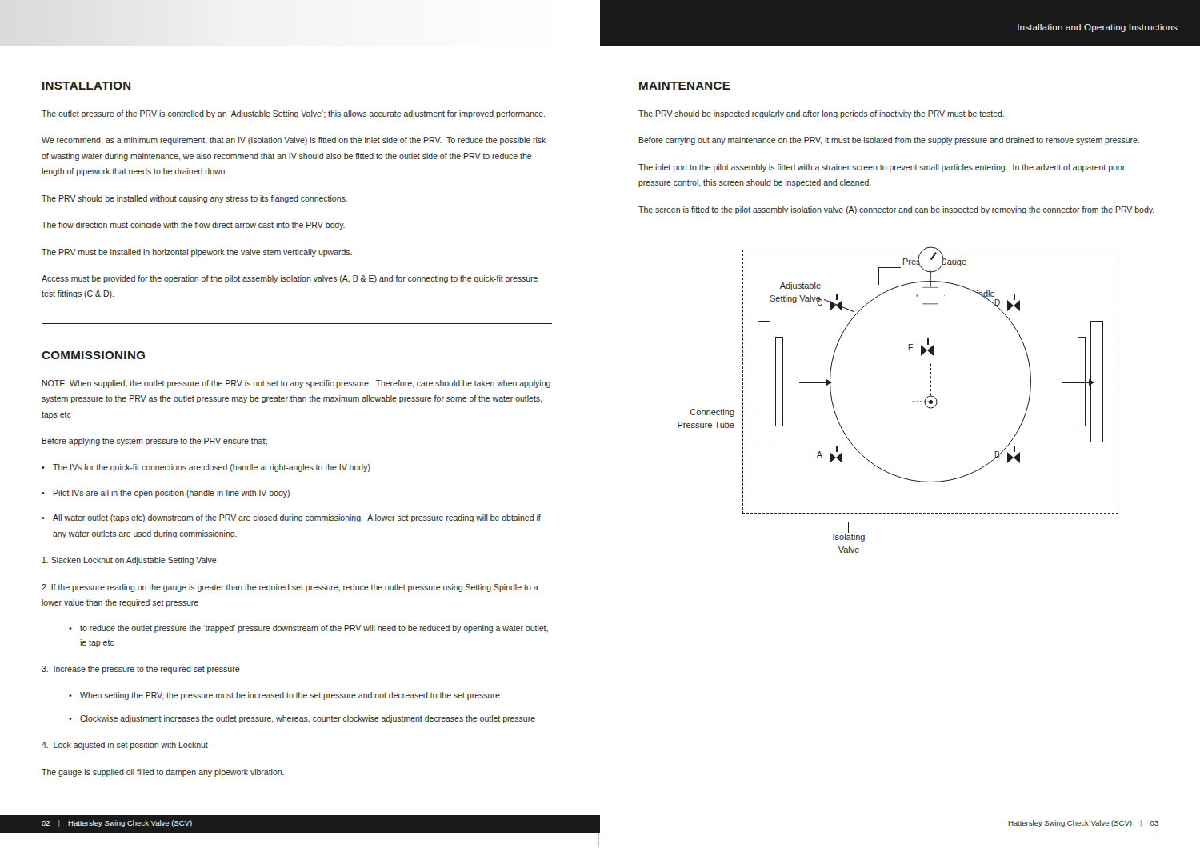Installation and Operating Instructions
INSTALLATION
The outlet pressure of the PRV is controlled by an ‘Adjustable Setting Valve’; this allows accurate adjustment for improved performance.
We recommend, as a minimum requirement, that an IV (Isolation Valve) is fitted on the inlet side of the PRV. To reduce the possible risk of wasting water during maintenance, we also recommend that an IV should also be fitted to the outlet side of the PRV to reduce the length of pipework that needs to be drained down.
The PRV should be installed without causing any stress to its flanged connections.
The flow direction must coincide with the flow direct arrow cast into the PRV body.
The PRV must be installed in horizontal pipework the valve stem vertically upwards.
Access must be provided for the operation of the pilot assembly isolation valves (A, B & E) and for connecting to the quick-fit pressure test fittings (C & D).
COMMISSIONING
NOTE: When supplied, the outlet pressure of the PRV is not set to any specific pressure. Therefore, care should be taken when applying system pressure to the PRV as the outlet pressure may be greater than the maximum allowable pressure for some of the water outlets, taps etc
Before applying the system pressure to the PRV ensure that;
The IVs for the quick-fit connections are closed (handle at right-angles to the IV body)
Pilot IVs are all in the open position (handle in-line with IV body)
All water outlet (taps etc) downstream of the PRV are closed during commissioning. A lower set pressure reading will be obtained if any water outlets are used during commissioning.
1. Slacken Locknut on Adjustable Setting Valve
2. If the pressure reading on the gauge is greater than the required set pressure, reduce the outlet pressure using Setting Spindle to a lower value than the required set pressure
to reduce the outlet pressure the ‘trapped’ pressure downstream of the PRV will need to be reduced by opening a water outlet, ie tap etc
3. Increase the pressure to the required set pressure
When setting the PRV, the pressure must be increased to the set pressure and not decreased to the set pressure
Clockwise adjustment increases the outlet pressure, whereas, counter clockwise adjustment decreases the outlet pressure
4. Lock adjusted in set position with Locknut
The gauge is supplied oil filled to dampen any pipework vibration.
MAINTENANCE
The PRV should be inspected regularly and after long periods of inactivity the PRV must be tested.
Before carrying out any maintenance on the PRV, it must be isolated from the supply pressure and drained to remove system pressure.
The inlet port to the pilot assembly is fitted with a strainer screen to prevent small particles entering. In the advent of apparent poor pressure control, this screen should be inspected and cleaned.
The screen is fitted to the pilot assembly isolation valve (A) connector and can be inspected by removing the connector from the PRV body.
Pressure Gauge
Locknut/Setting Spindle
Adjustable
Setting Valve
Connecting
Pressure Tube
Isolating
Valve
C
D
E
A
B
02|Hattersley Swing Check Valve (SCV)
Hattersley Swing Check Valve (SCV)|03